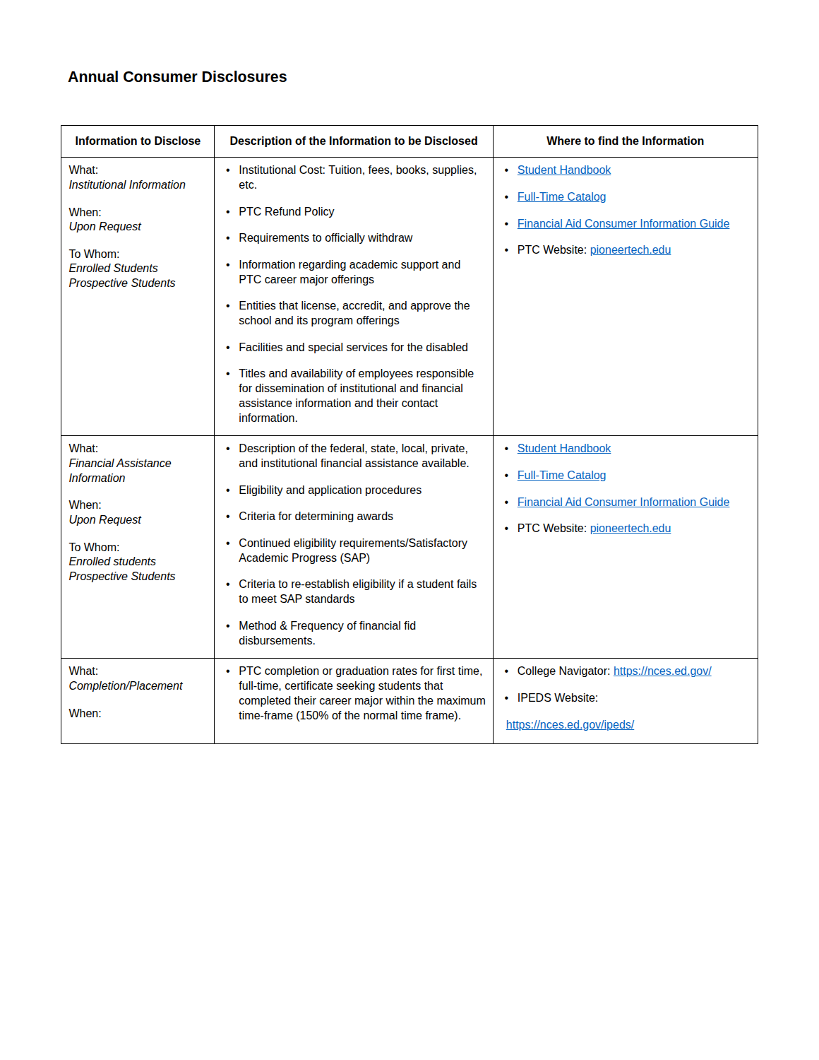Annual Consumer Disclosures
| Information to Disclose | Description of the Information to be Disclosed | Where to find the Information |
| --- | --- | --- |
| What: Institutional Information When: Upon Request To Whom: Enrolled Students Prospective Students | Institutional Cost: Tuition, fees, books, supplies, etc. PTC Refund Policy Requirements to officially withdraw Information regarding academic support and PTC career major offerings Entities that license, accredit, and approve the school and its program offerings Facilities and special services for the disabled Titles and availability of employees responsible for dissemination of institutional and financial assistance information and their contact information. | Student Handbook Full-Time Catalog Financial Aid Consumer Information Guide PTC Website: pioneertech.edu |
| What: Financial Assistance Information When: Upon Request To Whom: Enrolled students Prospective Students | Description of the federal, state, local, private, and institutional financial assistance available. Eligibility and application procedures Criteria for determining awards Continued eligibility requirements/Satisfactory Academic Progress (SAP) Criteria to re-establish eligibility if a student fails to meet SAP standards Method & Frequency of financial fid disbursements. | Student Handbook Full-Time Catalog Financial Aid Consumer Information Guide PTC Website: pioneertech.edu |
| What: Completion/Placement When: | PTC completion or graduation rates for first time, full-time, certificate seeking students that completed their career major within the maximum time-frame (150% of the normal time frame). | College Navigator: https://nces.ed.gov/ IPEDS Website: https://nces.ed.gov/ipeds/ |